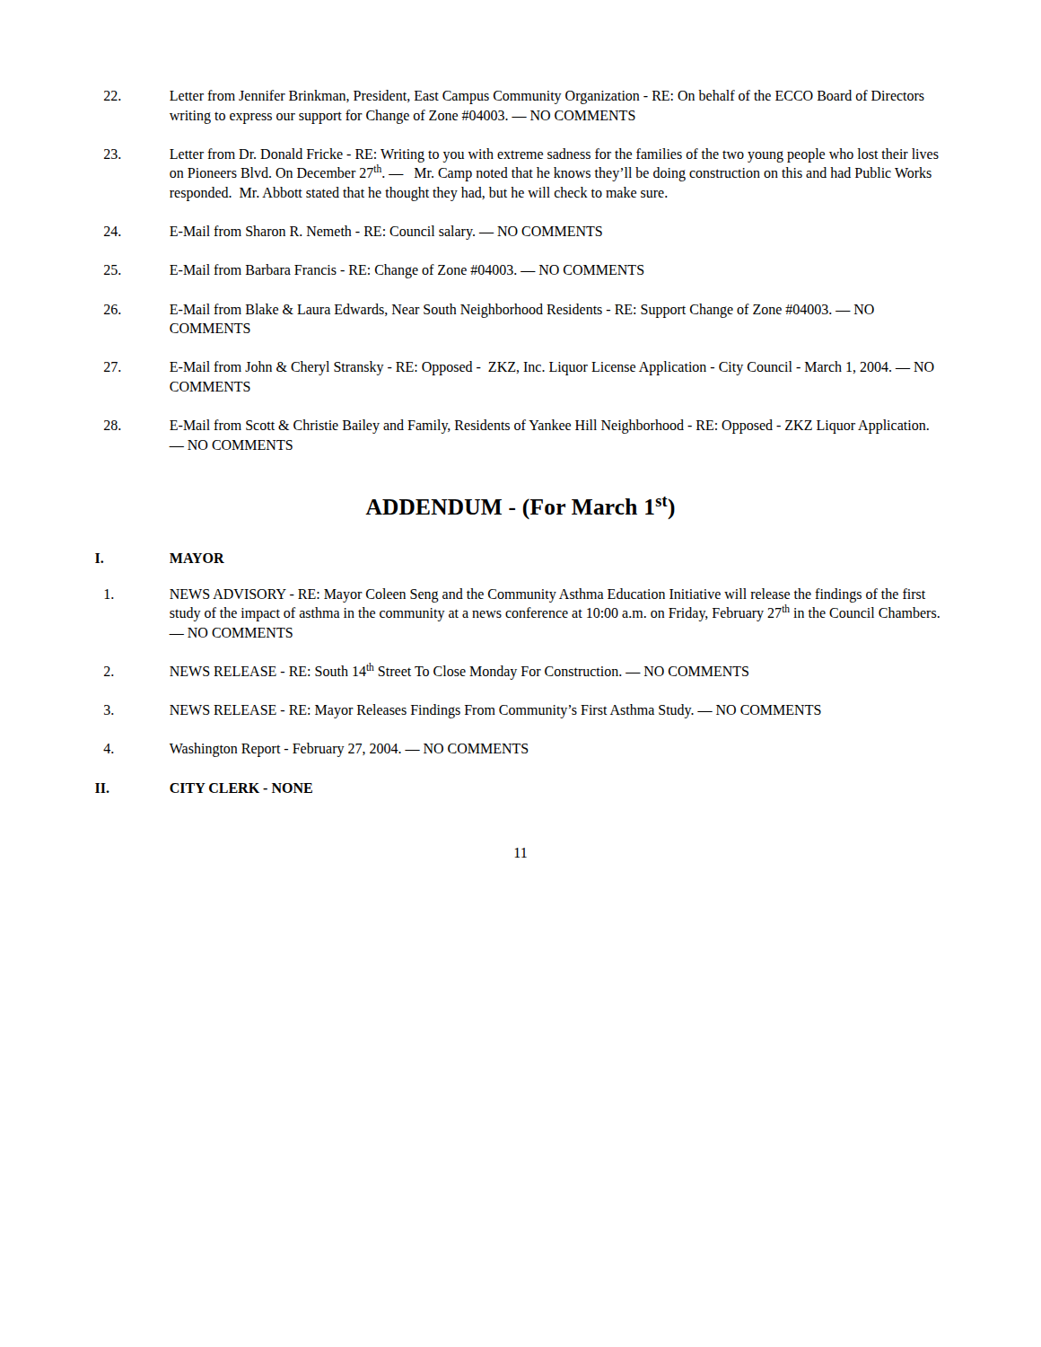22. Letter from Jennifer Brinkman, President, East Campus Community Organization - RE: On behalf of the ECCO Board of Directors writing to express our support for Change of Zone #04003. — NO COMMENTS
23. Letter from Dr. Donald Fricke - RE: Writing to you with extreme sadness for the families of the two young people who lost their lives on Pioneers Blvd. On December 27th. — Mr. Camp noted that he knows they’ll be doing construction on this and had Public Works responded. Mr. Abbott stated that he thought they had, but he will check to make sure.
24. E-Mail from Sharon R. Nemeth - RE: Council salary. — NO COMMENTS
25. E-Mail from Barbara Francis - RE: Change of Zone #04003. — NO COMMENTS
26. E-Mail from Blake & Laura Edwards, Near South Neighborhood Residents - RE: Support Change of Zone #04003. — NO COMMENTS
27. E-Mail from John & Cheryl Stransky - RE: Opposed - ZKZ, Inc. Liquor License Application - City Council - March 1, 2004. — NO COMMENTS
28. E-Mail from Scott & Christie Bailey and Family, Residents of Yankee Hill Neighborhood - RE: Opposed - ZKZ Liquor Application. — NO COMMENTS
ADDENDUM - (For March 1st)
I. MAYOR
1. NEWS ADVISORY - RE: Mayor Coleen Seng and the Community Asthma Education Initiative will release the findings of the first study of the impact of asthma in the community at a news conference at 10:00 a.m. on Friday, February 27th in the Council Chambers. — NO COMMENTS
2. NEWS RELEASE - RE: South 14th Street To Close Monday For Construction. — NO COMMENTS
3. NEWS RELEASE - RE: Mayor Releases Findings From Community’s First Asthma Study. — NO COMMENTS
4. Washington Report - February 27, 2004. — NO COMMENTS
II. CITY CLERK - NONE
11